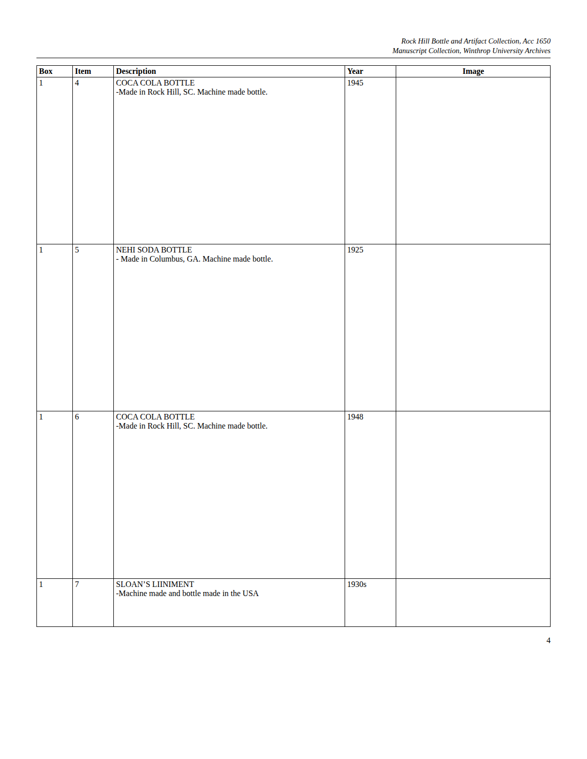Rock Hill Bottle and Artifact Collection, Acc 1650
Manuscript Collection, Winthrop University Archives
| Box | Item | Description | Year | Image |
| --- | --- | --- | --- | --- |
| 1 | 4 | COCA COLA BOTTLE -Made in Rock Hill, SC. Machine made bottle. | 1945 | |
| 1 | 5 | NEHI SODA BOTTLE - Made in Columbus, GA. Machine made bottle. | 1925 | |
| 1 | 6 | COCA COLA BOTTLE -Made in Rock Hill, SC. Machine made bottle. | 1948 | |
| 1 | 7 | SLOAN’S LIINIMENT -Machine made and bottle made in the USA | 1930s | |
4